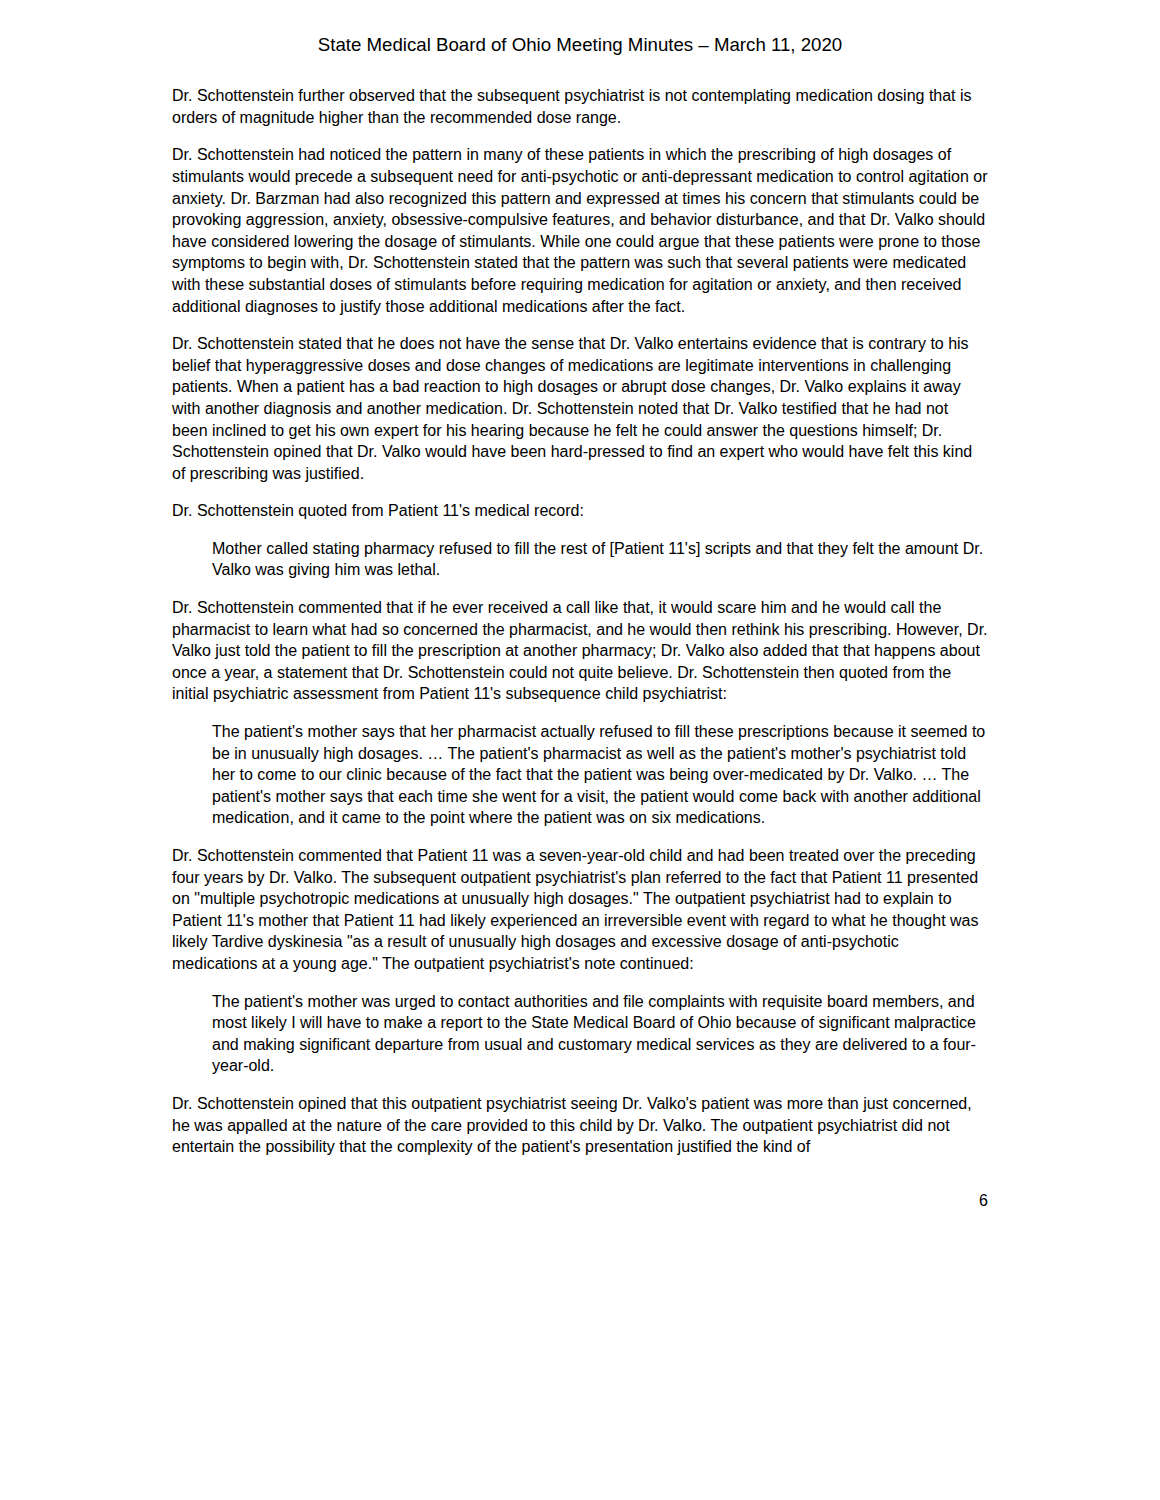State Medical Board of Ohio Meeting Minutes – March 11, 2020
Dr. Schottenstein further observed that the subsequent psychiatrist is not contemplating medication dosing that is orders of magnitude higher than the recommended dose range.
Dr. Schottenstein had noticed the pattern in many of these patients in which the prescribing of high dosages of stimulants would precede a subsequent need for anti-psychotic or anti-depressant medication to control agitation or anxiety. Dr. Barzman had also recognized this pattern and expressed at times his concern that stimulants could be provoking aggression, anxiety, obsessive-compulsive features, and behavior disturbance, and that Dr. Valko should have considered lowering the dosage of stimulants. While one could argue that these patients were prone to those symptoms to begin with, Dr. Schottenstein stated that the pattern was such that several patients were medicated with these substantial doses of stimulants before requiring medication for agitation or anxiety, and then received additional diagnoses to justify those additional medications after the fact.
Dr. Schottenstein stated that he does not have the sense that Dr. Valko entertains evidence that is contrary to his belief that hyperaggressive doses and dose changes of medications are legitimate interventions in challenging patients. When a patient has a bad reaction to high dosages or abrupt dose changes, Dr. Valko explains it away with another diagnosis and another medication. Dr. Schottenstein noted that Dr. Valko testified that he had not been inclined to get his own expert for his hearing because he felt he could answer the questions himself; Dr. Schottenstein opined that Dr. Valko would have been hard-pressed to find an expert who would have felt this kind of prescribing was justified.
Dr. Schottenstein quoted from Patient 11's medical record:
Mother called stating pharmacy refused to fill the rest of [Patient 11's] scripts and that they felt the amount Dr. Valko was giving him was lethal.
Dr. Schottenstein commented that if he ever received a call like that, it would scare him and he would call the pharmacist to learn what had so concerned the pharmacist, and he would then rethink his prescribing. However, Dr. Valko just told the patient to fill the prescription at another pharmacy; Dr. Valko also added that that happens about once a year, a statement that Dr. Schottenstein could not quite believe. Dr. Schottenstein then quoted from the initial psychiatric assessment from Patient 11's subsequence child psychiatrist:
The patient's mother says that her pharmacist actually refused to fill these prescriptions because it seemed to be in unusually high dosages. … The patient's pharmacist as well as the patient's mother's psychiatrist told her to come to our clinic because of the fact that the patient was being over-medicated by Dr. Valko. … The patient's mother says that each time she went for a visit, the patient would come back with another additional medication, and it came to the point where the patient was on six medications.
Dr. Schottenstein commented that Patient 11 was a seven-year-old child and had been treated over the preceding four years by Dr. Valko. The subsequent outpatient psychiatrist's plan referred to the fact that Patient 11 presented on "multiple psychotropic medications at unusually high dosages." The outpatient psychiatrist had to explain to Patient 11's mother that Patient 11 had likely experienced an irreversible event with regard to what he thought was likely Tardive dyskinesia "as a result of unusually high dosages and excessive dosage of anti-psychotic medications at a young age." The outpatient psychiatrist's note continued:
The patient's mother was urged to contact authorities and file complaints with requisite board members, and most likely I will have to make a report to the State Medical Board of Ohio because of significant malpractice and making significant departure from usual and customary medical services as they are delivered to a four-year-old.
Dr. Schottenstein opined that this outpatient psychiatrist seeing Dr. Valko's patient was more than just concerned, he was appalled at the nature of the care provided to this child by Dr. Valko. The outpatient psychiatrist did not entertain the possibility that the complexity of the patient's presentation justified the kind of
6